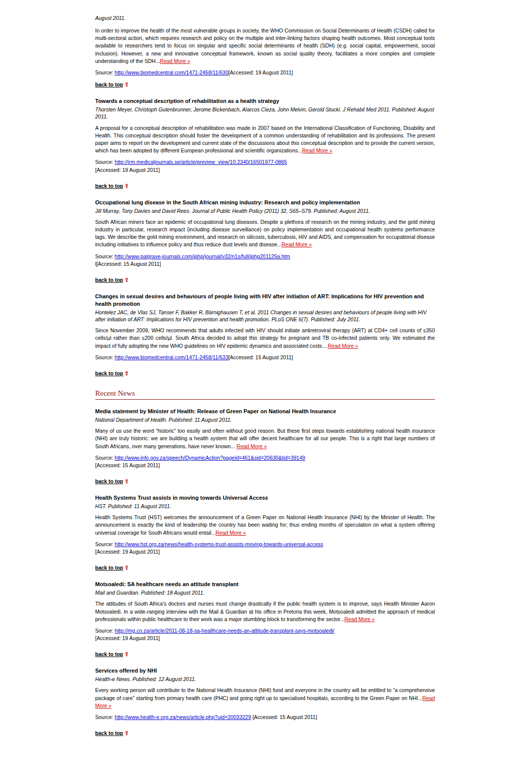August 2011.
In order to improve the health of the most vulnerable groups in society, the WHO Commission on Social Determinants of Health (CSDH) called for multi-sectoral action, which requires research and policy on the multiple and inter-linking factors shaping health outcomes. Most conceptual tools available to researchers tend to focus on singular and specific social determinants of health (SDH) (e.g. social capital, empowerment, social inclusion). However, a new and innovative conceptual framework, known as social quality theory, facilitates a more complex and complete understanding of the SDH...Read More »
Source: http://www.biomedcentral.com/1471-2458/11/630[Accessed: 19 August 2011]
back to top ⇧
Towards a conceptual description of rehabilitation as a health strategy
Thorsten Meyer, Christoph Gutenbrunner, Jerome Bickenbach, Alarcos Cieza, John Melvin, Gerold Stucki. J Rehabil Med 2011. Published: August 2011.
A proposal for a conceptual description of rehabilitation was made in 2007 based on the International Classification of Functioning, Disability and Health. This conceptual description should foster the development of a common understanding of rehabilitation and its professions. The present paper aims to report on the development and current state of the discussions about this conceptual description and to provide the current version, which has been adopted by different European professional and scientific organizations...Read More »
Source: http://jrm.medicaljournals.se/article/preview_view/10.2340/16501977-0865
[Accessed: 19 August 2011]
back to top ⇧
Occupational lung disease in the South African mining industry: Research and policy implementation
Jill Murray, Tony Davies and David Rees. Journal of Public Health Policy (2011) 32, S65–S79. Published: August 2011.
South African miners face an epidemic of occupational lung diseases. Despite a plethora of research on the mining industry, and the gold mining industry in particular, research impact (including disease surveillance) on policy implementation and occupational health systems performance lags. We describe the gold mining environment, and research on silicosis, tuberculosis, HIV and AIDS, and compensation for occupational disease including initiatives to influence policy and thus reduce dust levels and disease...Read More »
Source: http://www.palgrave-journals.com/jphp/journal/v32/n1s/full/jphp201125a.htm
l[Accessed: 15 August 2011]
back to top ⇧
Changes in sexual desires and behaviours of people living with HIV after initiation of ART: Implications for HIV prevention and health promotion
Hontelez JAC, de Vlas SJ, Tanser F, Bakker R, Bärnighausen T, et al. 2011 Changes in sexual desires and behaviours of people living with HIV after initiation of ART: Implications for HIV prevention and health promotion. PLoS ONE 6(7). Published: July 2011.
Since November 2009, WHO recommends that adults infected with HIV should initiate antiretroviral therapy (ART) at CD4+ cell counts of ≤350 cells/µl rather than ≤200 cells/µl. South Africa decided to adopt this strategy for pregnant and TB co-infected patients only. We estimated the impact of fully adopting the new WHO guidelines on HIV epidemic dynamics and associated costs....Read More »
Source: http://www.biomedcentral.com/1471-2458/11/633[Accessed: 15 August 2011]
back to top ⇧
Recent News
Media statement by Minister of Health: Release of Green Paper on National Health Insurance
National Department of Health. Published: 11 August 2011.
Many of us use the word “historic” too easily and often without good reason. But these first steps towards establishing national health insurance (NHI) are truly historic: we are building a health system that will offer decent healthcare for all our people. This is a right that large numbers of South Africans, over many generations, have never known... Read More »
Source: http://www.info.gov.za/speech/DynamicAction?pageid=461&sid=20630&tid=39149
[Accessed: 15 August 2011]
back to top ⇧
Health Systems Trust assists in moving towards Universal Access
HST. Published: 11 August 2011.
Health Systems Trust (HST) welcomes the announcement of a Green Paper on National Health Insurance (NHI) by the Minister of Health. The announcement is exactly the kind of leadership the country has been waiting for; thus ending months of speculation on what a system offering universal coverage for South Africans would entail...Read More »
Source: http://www.hst.org.za/news/health-systems-trust-assists-moving-towards-universal-access
[Accessed: 19 August 2011]
back to top ⇧
Motsoaledi: SA healthcare needs an attitude transplant
Mail and Guardian. Published: 18 August 2011.
The attitudes of South Africa's doctors and nurses must change drastically if the public health system is to improve, says Health Minister Aaron Motsoaledi. In a wide-ranging interview with the Mail & Guardian at his office in Pretoria this week, Motsoaledi admitted the approach of medical professionals within public healthcare to their work was a major stumbling block to transforming the sector...Read More »
Source: http://mg.co.za/article/2011-08-18-sa-healthcare-needs-an-attitude-transplant-says-motsoaledi/
[Accessed: 19 August 2011]
back to top ⇧
Services offered by NHI
Health-e News. Published: 12 August 2011.
Every working person will contribute to the National Health Insurance (NHI) fund and everyone in the country will be entitled to “a comprehensive package of care” starting from primary health care (PHC) and going right up to specialised hospitals, according to the Green Paper on NHI...Read More »
Source: http://www.health-e.org.za/news/article.php?uid=20033229 [Accessed: 15 August 2011]
back to top ⇧